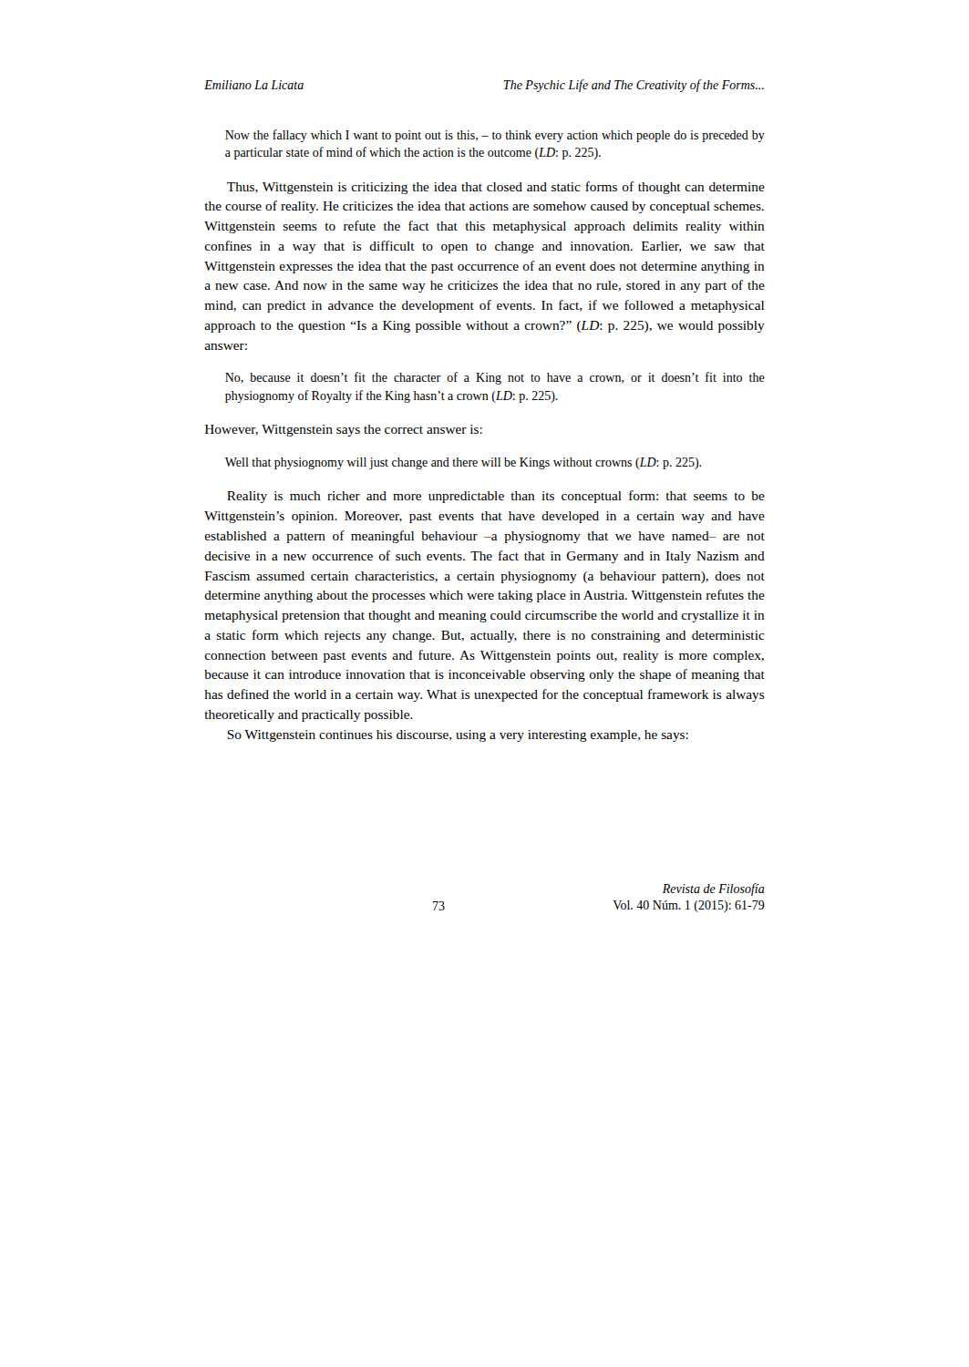Emiliano La Licata
The Psychic Life and The Creativity of the Forms...
Now the fallacy which I want to point out is this, – to think every action which people do is preceded by a particular state of mind of which the action is the outcome (LD: p. 225).
Thus, Wittgenstein is criticizing the idea that closed and static forms of thought can determine the course of reality. He criticizes the idea that actions are somehow caused by conceptual schemes. Wittgenstein seems to refute the fact that this metaphysical approach delimits reality within confines in a way that is difficult to open to change and innovation. Earlier, we saw that Wittgenstein expresses the idea that the past occurrence of an event does not determine anything in a new case. And now in the same way he criticizes the idea that no rule, stored in any part of the mind, can predict in advance the development of events. In fact, if we followed a metaphysical approach to the question “Is a King possible without a crown?” (LD: p. 225), we would possibly answer:
No, because it doesn’t fit the character of a King not to have a crown, or it doesn’t fit into the physiognomy of Royalty if the King hasn’t a crown (LD: p. 225).
However, Wittgenstein says the correct answer is:
Well that physiognomy will just change and there will be Kings without crowns (LD: p. 225).
Reality is much richer and more unpredictable than its conceptual form: that seems to be Wittgenstein’s opinion. Moreover, past events that have developed in a certain way and have established a pattern of meaningful behaviour –a physiognomy that we have named– are not decisive in a new occurrence of such events. The fact that in Germany and in Italy Nazism and Fascism assumed certain characteristics, a certain physiognomy (a behaviour pattern), does not determine anything about the processes which were taking place in Austria. Wittgenstein refutes the metaphysical pretension that thought and meaning could circumscribe the world and crystallize it in a static form which rejects any change. But, actually, there is no constraining and deterministic connection between past events and future. As Wittgenstein points out, reality is more complex, because it can introduce innovation that is inconceivable observing only the shape of meaning that has defined the world in a certain way. What is unexpected for the conceptual framework is always theoretically and practically possible.
So Wittgenstein continues his discourse, using a very interesting example, he says:
73
Revista de Filosofía
Vol. 40 Núm. 1 (2015): 61-79